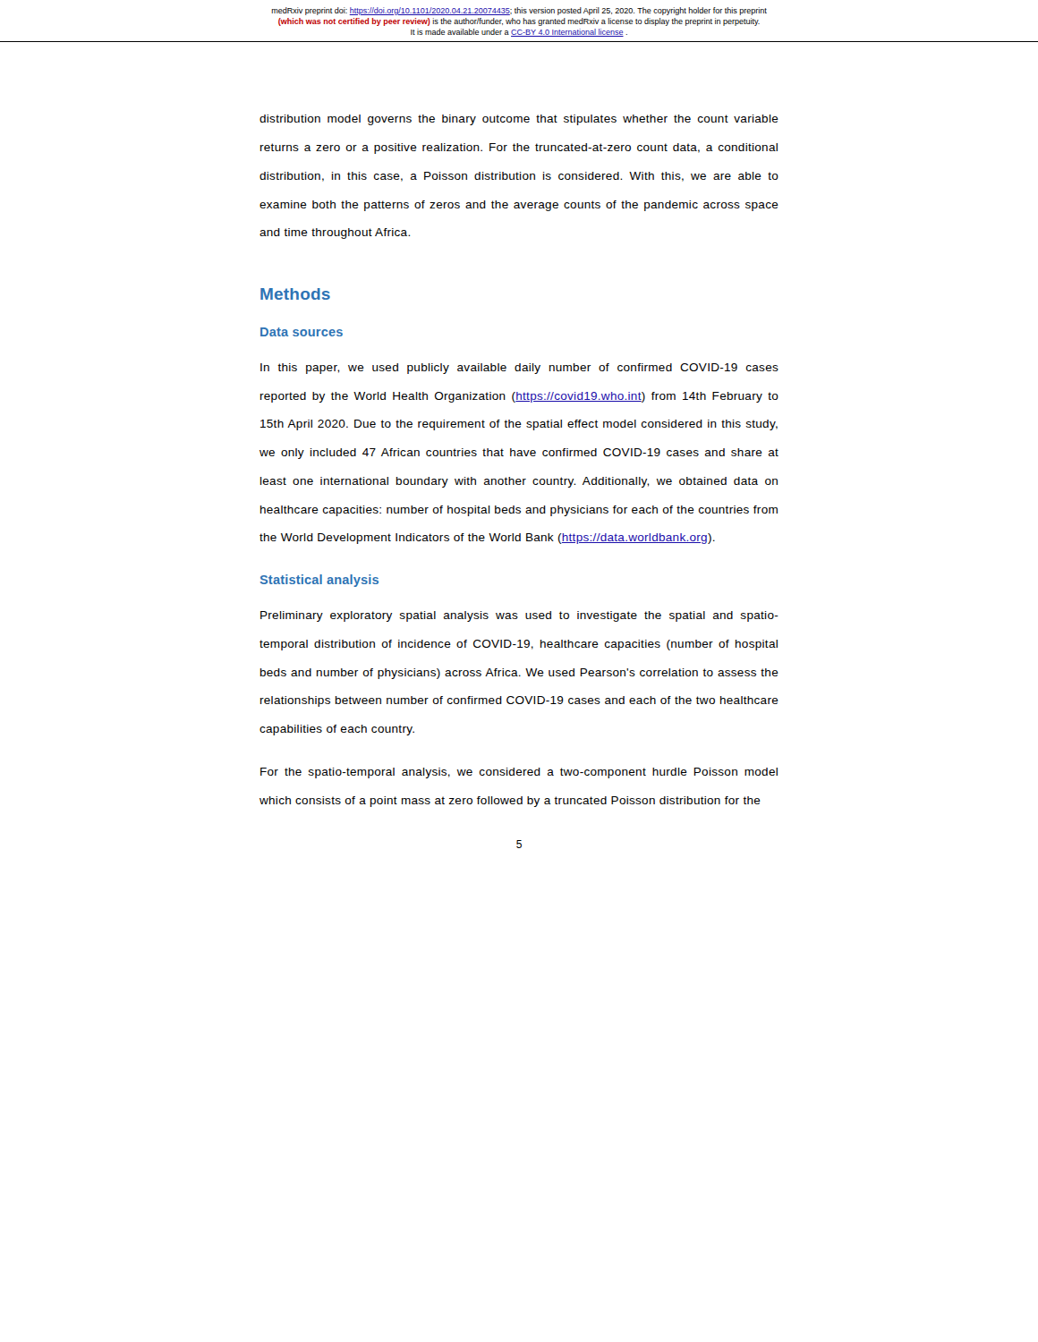medRxiv preprint doi: https://doi.org/10.1101/2020.04.21.20074435; this version posted April 25, 2020. The copyright holder for this preprint
(which was not certified by peer review) is the author/funder, who has granted medRxiv a license to display the preprint in perpetuity.
It is made available under a CC-BY 4.0 International license .
distribution model governs the binary outcome that stipulates whether the count variable returns a zero or a positive realization. For the truncated-at-zero count data, a conditional distribution, in this case, a Poisson distribution is considered. With this, we are able to examine both the patterns of zeros and the average counts of the pandemic across space and time throughout Africa.
Methods
Data sources
In this paper, we used publicly available daily number of confirmed COVID-19 cases reported by the World Health Organization (https://covid19.who.int) from 14th February to 15th April 2020. Due to the requirement of the spatial effect model considered in this study, we only included 47 African countries that have confirmed COVID-19 cases and share at least one international boundary with another country. Additionally, we obtained data on healthcare capacities: number of hospital beds and physicians for each of the countries from the World Development Indicators of the World Bank (https://data.worldbank.org).
Statistical analysis
Preliminary exploratory spatial analysis was used to investigate the spatial and spatio-temporal distribution of incidence of COVID-19, healthcare capacities (number of hospital beds and number of physicians) across Africa. We used Pearson's correlation to assess the relationships between number of confirmed COVID-19 cases and each of the two healthcare capabilities of each country.
For the spatio-temporal analysis, we considered a two-component hurdle Poisson model which consists of a point mass at zero followed by a truncated Poisson distribution for the
5